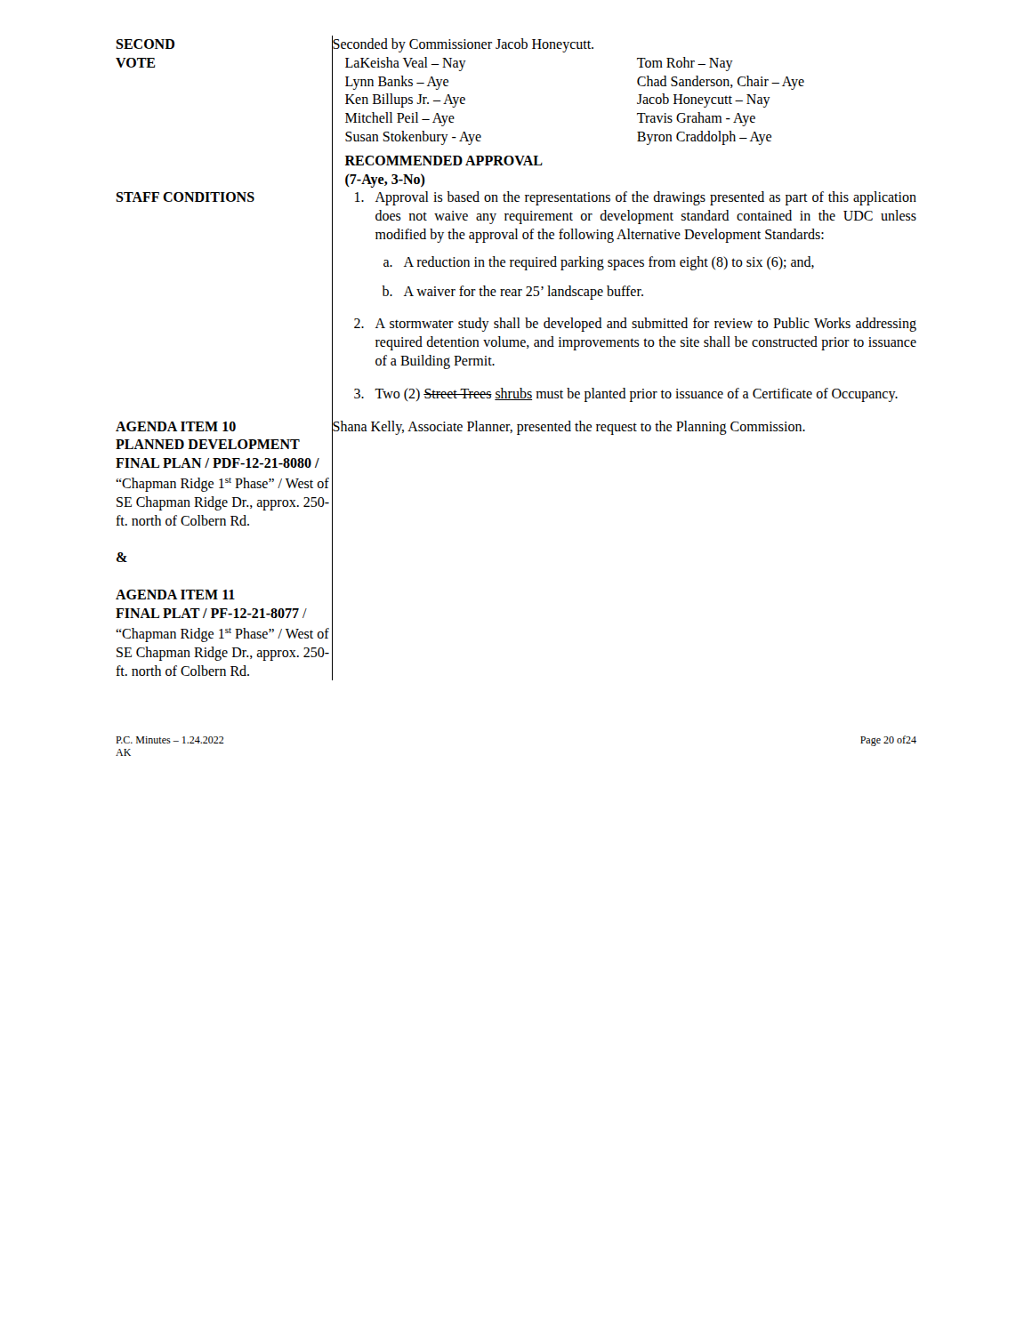| SECOND | Seconded by Commissioner Jacob Honeycutt. |
| VOTE | / LaKeisha Veal – Nay / Tom Rohr – Nay / / Lynn Banks – Aye / Chad Sanderson, Chair – Aye / / Ken Billups Jr. – Aye / Jacob Honeycutt – Nay / / Mitchell Peil – Aye / Travis Graham - Aye / / Susan Stokenbury - Aye / Byron Craddolph – Aye / RECOMMENDED APPROVAL (7-Aye, 3-No) |
| STAFF CONDITIONS | Approval is based on the representations of the drawings presented as part of this application does not waive any requirement or development standard contained in the UDC unless modified by the approval of the following Alternative Development Standards: A reduction in the required parking spaces from eight (8) to six (6); and, A waiver for the rear 25’ landscape buffer. A stormwater study shall be developed and submitted for review to Public Works addressing required detention volume, and improvements to the site shall be constructed prior to issuance of a Building Permit. Two (2) Street Trees shrubs must be planted prior to issuance of a Certificate of Occupancy. |
| AGENDA ITEM 10 PLANNED DEVELOPMENT FINAL PLAN / PDF-12-21-8080 / “Chapman Ridge 1 st Phase” / West of SE Chapman Ridge Dr., approx. 250-ft. north of Colbern Rd. & AGENDA ITEM 11 FINAL PLAT / PF-12-21-8077 / “Chapman Ridge 1 st Phase” / West of SE Chapman Ridge Dr., approx. 250-ft. north of Colbern Rd. | Shana Kelly, Associate Planner, presented the request to the Planning Commission. |
P.C. Minutes – 1.24.2022 Page 20 of24 AK